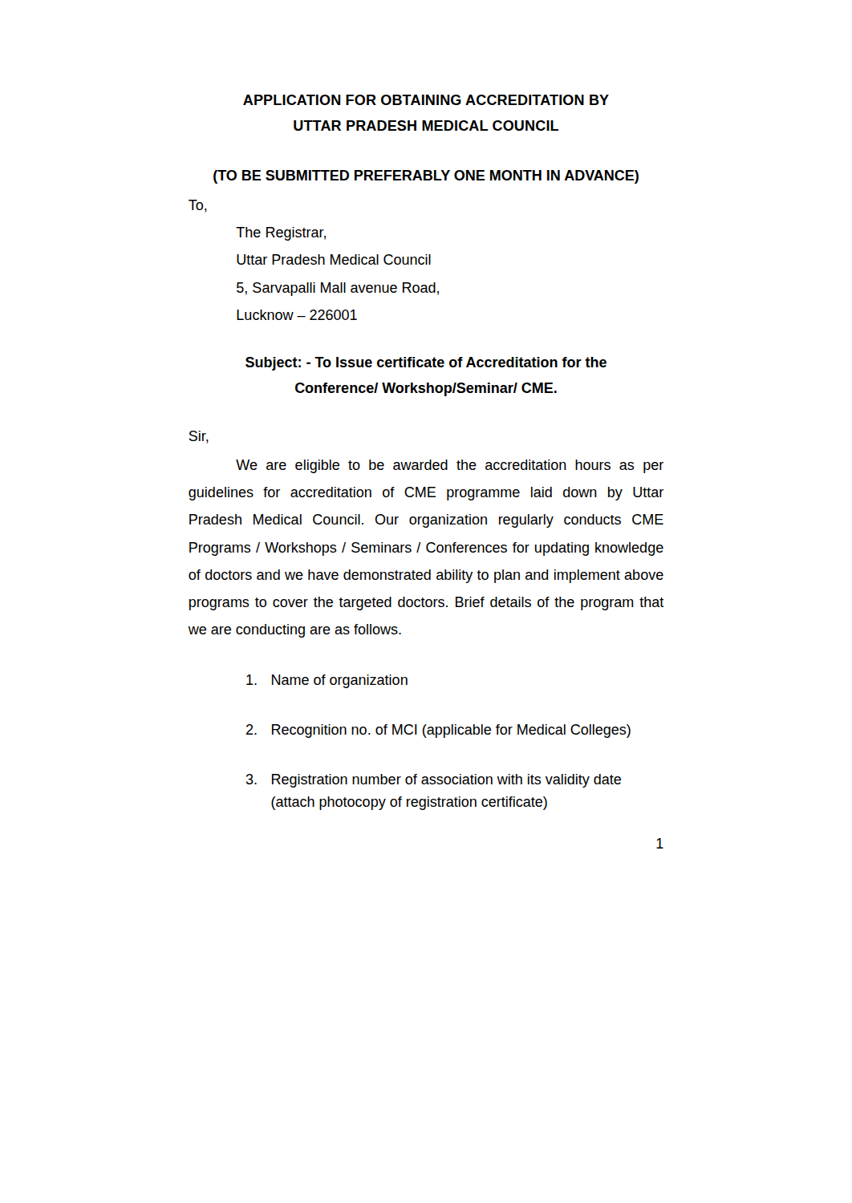APPLICATION FOR OBTAINING ACCREDITATION BY
UTTAR PRADESH MEDICAL COUNCIL
(TO BE SUBMITTED PREFERABLY ONE MONTH IN ADVANCE)
To,
The Registrar,
Uttar Pradesh Medical Council
5, Sarvapalli Mall avenue Road,
Lucknow – 226001
Subject: - To Issue certificate of Accreditation for the Conference/ Workshop/Seminar/ CME.
Sir,
We are eligible to be awarded the accreditation hours as per guidelines for accreditation of CME programme laid down by Uttar Pradesh Medical Council. Our organization regularly conducts CME Programs / Workshops / Seminars / Conferences for updating knowledge of doctors and we have demonstrated ability to plan and implement above programs to cover the targeted doctors. Brief details of the program that we are conducting are as follows.
Name of organization
Recognition no. of MCI (applicable for Medical Colleges)
Registration number of association with its validity date (attach photocopy of registration certificate)
1